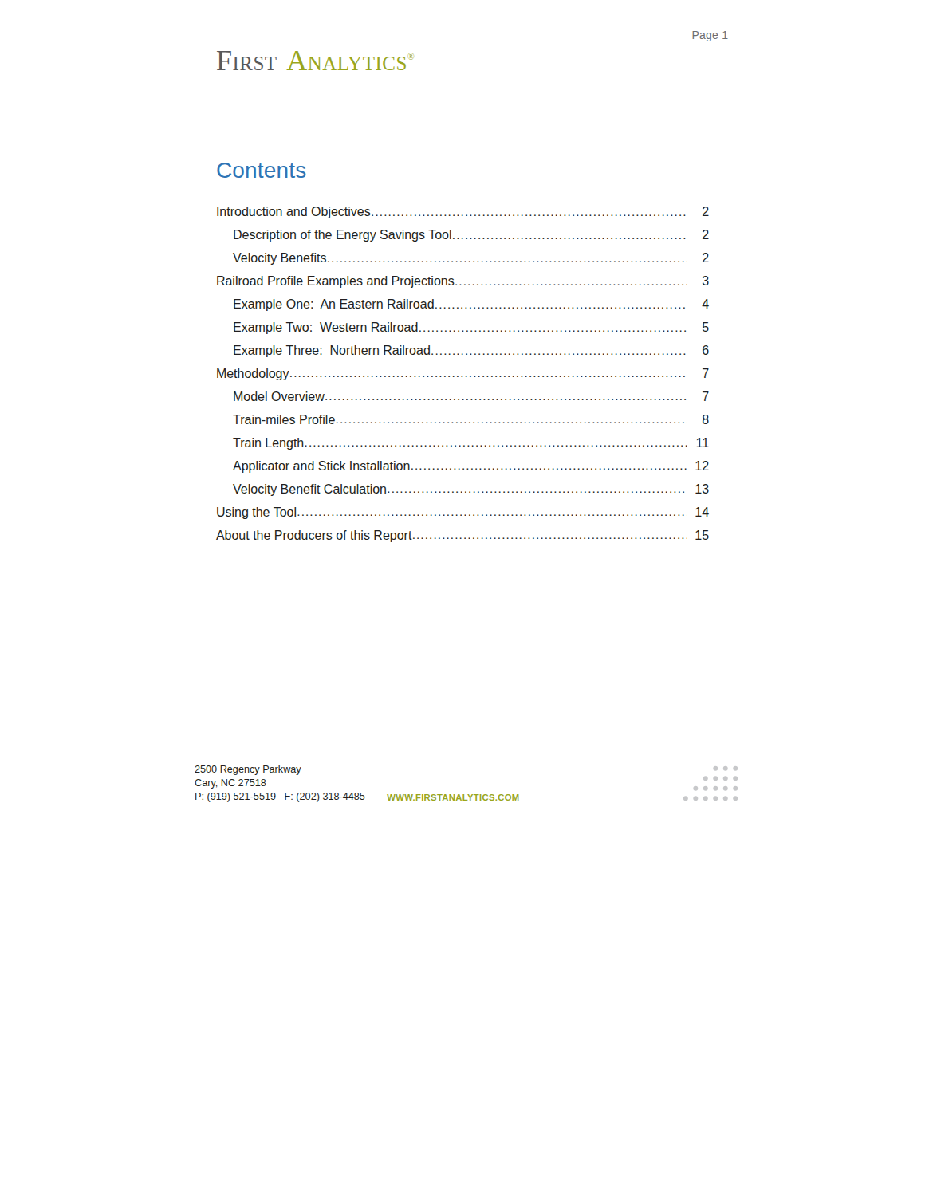Page 1
First Analytics®
Contents
Introduction and Objectives ........................................................................................................... 2
Description of the Energy Savings Tool ..................................................................................... 2
Velocity Benefits ......................................................................................................... 2
Railroad Profile Examples and Projections ................................................................................. 3
Example One: An Eastern Railroad ......................................................................................... 4
Example Two: Western Railroad ........................................................................................... 5
Example Three: Northern Railroad ....................................................................................... 6
Methodology ................................................................................................................. 7
Model Overview .......................................................................................................... 7
Train-miles Profile ....................................................................................................... 8
Train Length ................................................................................................................. 11
Applicator and Stick Installation ......................................................................................... 12
Velocity Benefit Calculation ................................................................................................. 13
Using the Tool ................................................................................................................. 14
About the Producers of this Report ....................................................................................... 15
2500 Regency Parkway
Cary, NC 27518
P: (919) 521-5519 F: (202) 318-4485
WWW.FIRSTANALYTICS.COM